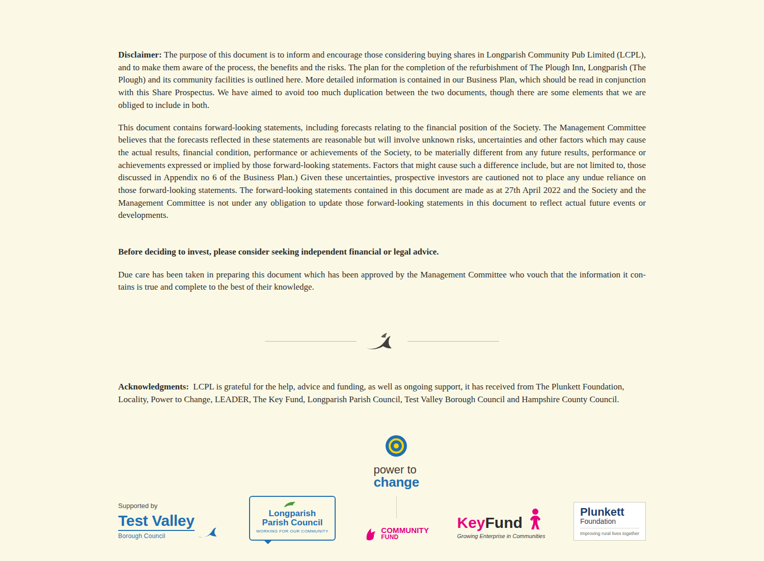Disclaimer: The purpose of this document is to inform and encourage those considering buying shares in Longparish Community Pub Limited (LCPL), and to make them aware of the process, the benefits and the risks. The plan for the completion of the refurbishment of The Plough Inn, Longparish (The Plough) and its community facilities is outlined here. More detailed information is contained in our Business Plan, which should be read in conjunction with this Share Prospectus. We have aimed to avoid too much duplication between the two documents, though there are some elements that we are obliged to include in both.
This document contains forward-looking statements, including forecasts relating to the financial position of the Society. The Management Committee believes that the forecasts reflected in these statements are reasonable but will involve unknown risks, uncertainties and other factors which may cause the actual results, financial condition, performance or achievements of the Society, to be materially different from any future results, performance or achievements expressed or implied by those forward-looking statements. Factors that might cause such a difference include, but are not limited to, those discussed in Appendix no 6 of the Business Plan.) Given these uncertainties, prospective investors are cautioned not to place any undue reliance on those forward-looking statements. The forward-looking statements contained in this document are made as at 27th April 2022 and the Society and the Management Committee is not under any obligation to update those forward-looking statements in this document to reflect actual future events or developments.
Before deciding to invest, please consider seeking independent financial or legal advice.
Due care has been taken in preparing this document which has been approved by the Management Committee who vouch that the information it contains is true and complete to the best of their knowledge.
Acknowledgments: LCPL is grateful for the help, advice and funding, as well as ongoing support, it has received from The Plunkett Foundation, Locality, Power to Change, LEADER, The Key Fund, Longparish Parish Council, Test Valley Borough Council and Hampshire County Council.
Supported by
Test Valley
Borough Council
Longparish
Parish Council
WORKING FOR OUR COMMUNITY
power to
change
COMMUNITY
FUND
KeyFund
Growing Enterprise in Communities
Plunkett
Foundation
Improving rural lives together